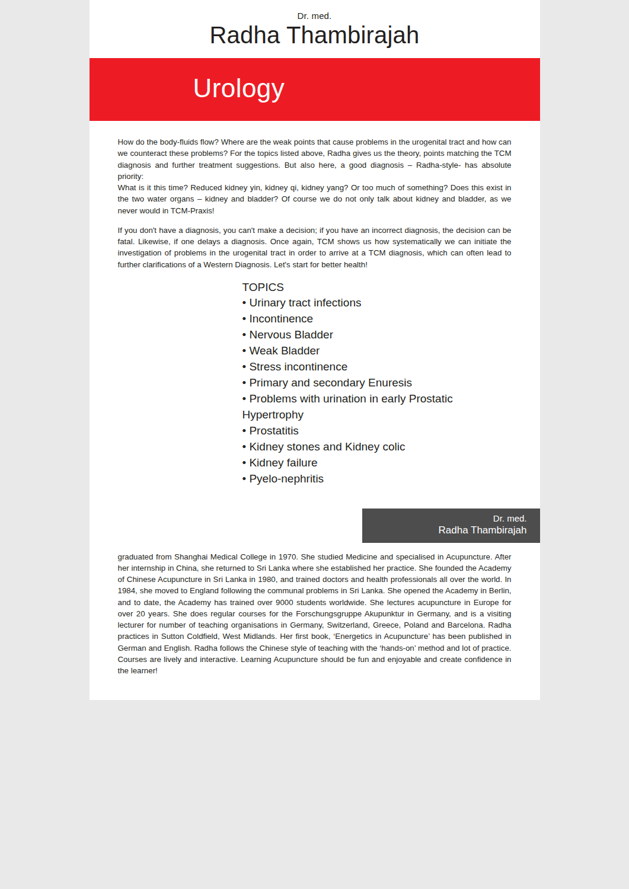Dr. med.
Radha Thambirajah
Urology
How do the body-fluids flow? Where are the weak points that cause problems in the urogenital tract and how can we counteract these problems? For the topics listed above, Radha gives us the theory, points matching the TCM diagnosis and further treatment suggestions. But also here, a good diagnosis – Radha-style- has absolute priority:
What is it this time? Reduced kidney yin, kidney qi, kidney yang? Or too much of something? Does this exist in the two water organs – kidney and bladder? Of course we do not only talk about kidney and bladder, as we never would in TCM-Praxis!
If you don't have a diagnosis, you can't make a decision; if you have an incorrect diagnosis, the decision can be fatal. Likewise, if one delays a diagnosis. Once again, TCM shows us how systematically we can initiate the investigation of problems in the urogenital tract in order to arrive at a TCM diagnosis, which can often lead to further clarifications of a Western Diagnosis. Let's start for better health!
TOPICS
Urinary tract infections
Incontinence
Nervous Bladder
Weak Bladder
Stress incontinence
Primary and secondary Enuresis
Problems with urination in early Prostatic Hypertrophy
Prostatitis
Kidney stones and Kidney colic
Kidney failure
Pyelo-nephritis
Dr. med.
Radha Thambirajah
graduated from Shanghai Medical College in 1970. She studied Medicine and specialised in Acupuncture. After her internship in China, she returned to Sri Lanka where she established her practice. She founded the Academy of Chinese Acupuncture in Sri Lanka in 1980, and trained doctors and health professionals all over the world. In 1984, she moved to England following the communal problems in Sri Lanka. She opened the Academy in Berlin, and to date, the Academy has trained over 9000 students worldwide. She lectures acupuncture in Europe for over 20 years. She does regular courses for the Forschungsgruppe Akupunktur in Germany, and is a visiting lecturer for number of teaching organisations in Germany, Switzerland, Greece, Poland and Barcelona. Radha practices in Sutton Coldfield, West Midlands. Her first book, ‘Energetics in Acupuncture’ has been published in German and English. Radha follows the Chinese style of teaching with the ‘hands-on’ method and lot of practice. Courses are lively and interactive. Learning Acupuncture should be fun and enjoyable and create confidence in the learner!